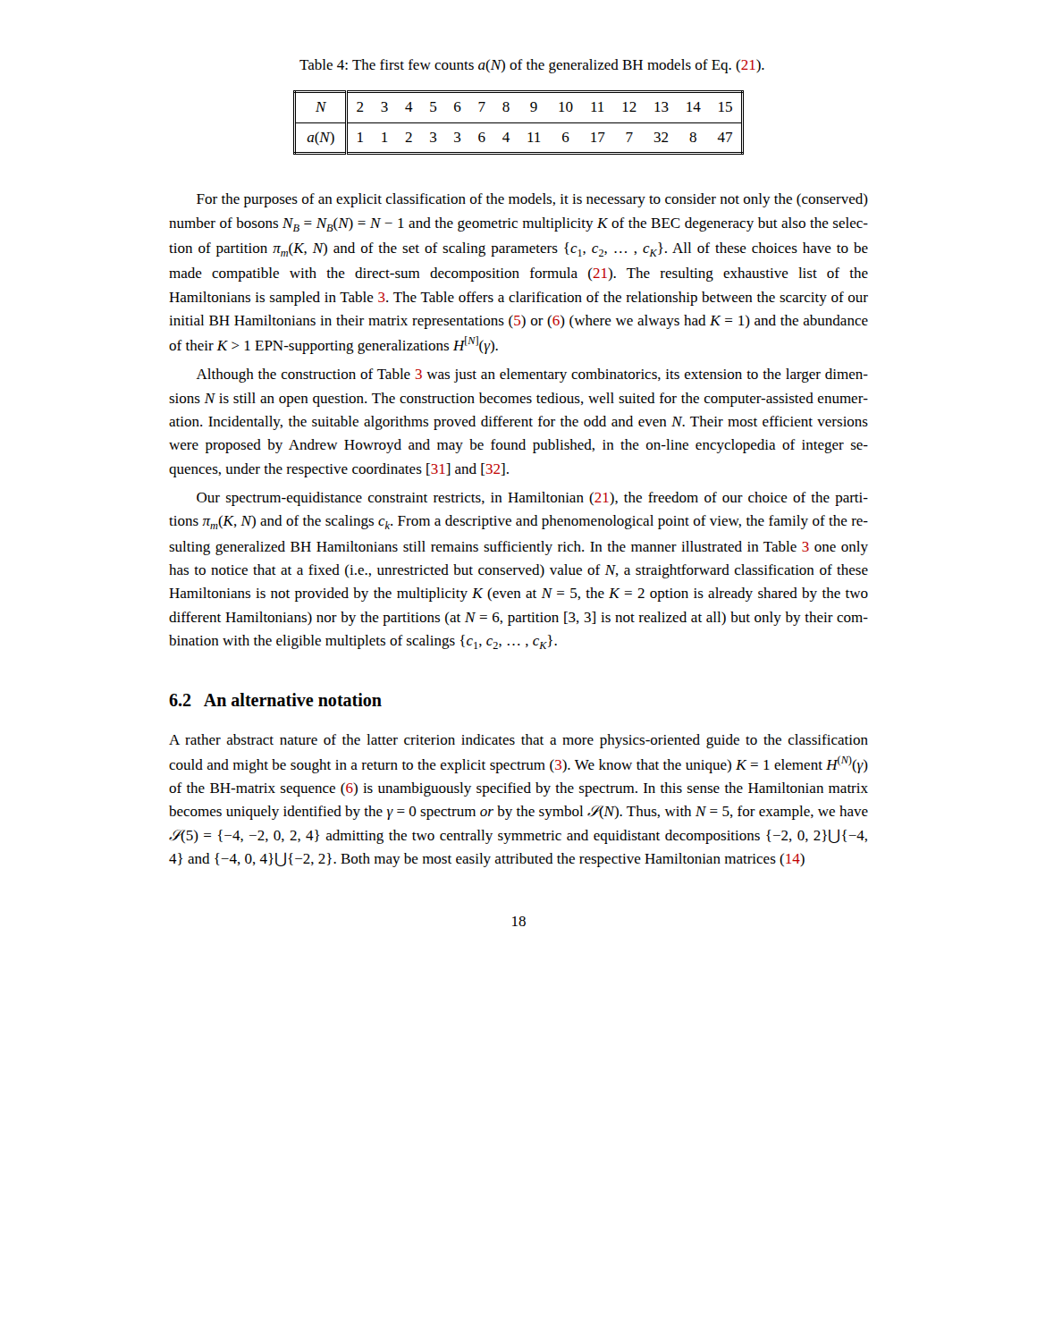Table 4: The first few counts a(N) of the generalized BH models of Eq. (21).
| N | 2 | 3 | 4 | 5 | 6 | 7 | 8 | 9 | 10 | 11 | 12 | 13 | 14 | 15 |
| a ( N ) | 1 | 1 | 2 | 3 | 3 | 6 | 4 | 11 | 6 | 17 | 7 | 32 | 8 | 47 |
For the purposes of an explicit classification of the models, it is necessary to consider not only the (conserved) number of bosons NB = NB(N) = N − 1 and the geometric multiplicity K of the BEC degeneracy but also the selection of partition πm(K, N) and of the set of scaling parameters {c1, c2, … , cK}. All of these choices have to be made compatible with the direct-sum decomposition formula (21). The resulting exhaustive list of the Hamiltonians is sampled in Table 3. The Table offers a clarification of the relationship between the scarcity of our initial BH Hamiltonians in their matrix representations (5) or (6) (where we always had K = 1) and the abundance of their K > 1 EPN-supporting generalizations H[N](γ).
Although the construction of Table 3 was just an elementary combinatorics, its extension to the larger dimensions N is still an open question. The construction becomes tedious, well suited for the computer-assisted enumeration. Incidentally, the suitable algorithms proved different for the odd and even N. Their most efficient versions were proposed by Andrew Howroyd and may be found published, in the on-line encyclopedia of integer sequences, under the respective coordinates [31] and [32].
Our spectrum-equidistance constraint restricts, in Hamiltonian (21), the freedom of our choice of the partitions πm(K, N) and of the scalings ck. From a descriptive and phenomenological point of view, the family of the resulting generalized BH Hamiltonians still remains sufficiently rich. In the manner illustrated in Table 3 one only has to notice that at a fixed (i.e., unrestricted but conserved) value of N, a straightforward classification of these Hamiltonians is not provided by the multiplicity K (even at N = 5, the K = 2 option is already shared by the two different Hamiltonians) nor by the partitions (at N = 6, partition [3, 3] is not realized at all) but only by their combination with the eligible multiplets of scalings {c1, c2, … , cK}.
6.2 An alternative notation
A rather abstract nature of the latter criterion indicates that a more physics-oriented guide to the classification could and might be sought in a return to the explicit spectrum (3). We know that the unique) K = 1 element H(N)(γ) of the BH-matrix sequence (6) is unambiguously specified by the spectrum. In this sense the Hamiltonian matrix becomes uniquely identified by the γ = 0 spectrum or by the symbol 𝒮(N). Thus, with N = 5, for example, we have 𝒮(5) = {−4, −2, 0, 2, 4} admitting the two centrally symmetric and equidistant decompositions {−2, 0, 2}⋃{−4, 4} and {−4, 0, 4}⋃{−2, 2}. Both may be most easily attributed the respective Hamiltonian matrices (14)
18